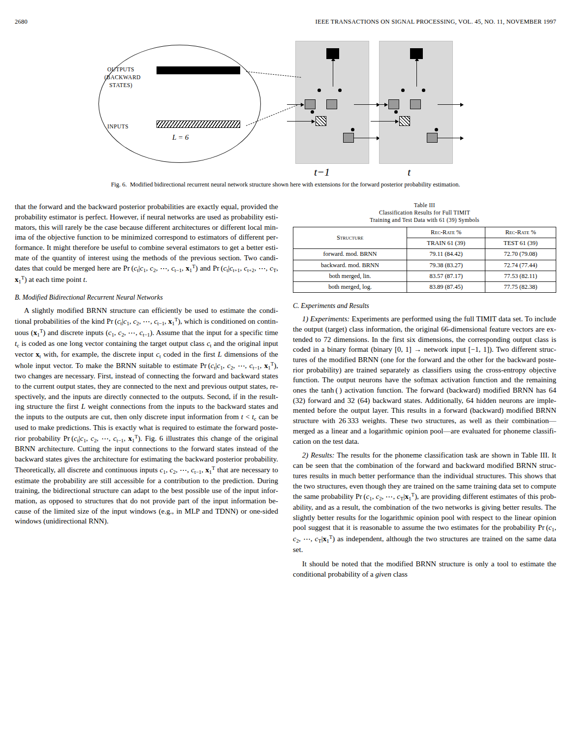2680 IEEE Transactions on Signal Processing, Vol. 45, No. 11, November 1997
Outputs
(Backward
States)
Inputs
L = 6
t−1
t
Fig. 6. Modified bidirectional recurrent neural network structure shown here with extensions for the forward posterior probability estimation.
that the forward and the backward posterior probabilities are exactly equal, provided the probability estimator is perfect. However, if neural networks are used as probability estimators, this will rarely be the case because different architectures or different local minima of the objective function to be minimized correspond to estimators of different performance. It might therefore be useful to combine several estimators to get a better estimate of the quantity of interest using the methods of the previous section. Two candidates that could be merged here are Pr (ct|c 1, c 2, ⋯, ct−1, x 1 T) and Pr (ct|ct+1, ct+2, ⋯, cT, x 1 T) at each time point t.
B. Modified Bidirectional Recurrent Neural Networks
A slightly modified BRNN structure can efficiently be used to estimate the conditional probabilities of the kind Pr (ct|c 1, c 2, ⋯, ct−1, x 1 T), which is conditioned on continuous (x 1 T) and discrete inputs (c 1, c 2, ⋯, ct−1). Assume that the input for a specific time tc is coded as one long vector containing the target output class ct and the original input vector xt with, for example, the discrete input ct coded in the first L dimensions of the whole input vector. To make the BRNN suitable to estimate Pr (ct|c 1, c 2, ⋯, ct−1, x 1 T), two changes are necessary. First, instead of connecting the forward and backward states to the current output states, they are connected to the next and previous output states, respectively, and the inputs are directly connected to the outputs. Second, if in the resulting structure the first L weight connections from the inputs to the backward states and the inputs to the outputs are cut, then only discrete input information from t < tc can be used to make predictions. This is exactly what is required to estimate the forward posterior probability Pr (ct|c 1, c 2, ⋯, ct−1, x 1 T). Fig. 6 illustrates this change of the original BRNN architecture. Cutting the input connections to the forward states instead of the backward states gives the architecture for estimating the backward posterior probability. Theoretically, all discrete and continuous inputs c 1, c 2, ⋯, ct−1, x 1 T that are necessary to estimate the probability are still accessible for a contribution to the prediction. During training, the bidirectional structure can adapt to the best possible use of the input information, as opposed to structures that do not provide part of the input information because of the limited size of the input windows (e.g., in MLP and TDNN) or one-sided windows (unidirectional RNN).
Table III Classification Results for Full TIMIT
Training and Test Data with 61 (39) Symbols
| Structure | Rec-Rate % | Rec-Rate % |
| --- | --- | --- |
| TRAIN 61 (39) | TEST 61 (39) |
| forward. mod. BRNN | 79.11 (84.42) | 72.70 (79.08) |
| backward. mod. BRNN | 79.38 (83.27) | 72.74 (77.44) |
| both merged, lin. | 83.57 (87.17) | 77.53 (82.11) |
| both merged, log. | 83.89 (87.45) | 77.75 (82.38) |
C. Experiments and Results
1) Experiments: Experiments are performed using the full TIMIT data set. To include the output (target) class information, the original 66-dimensional feature vectors are extended to 72 dimensions. In the first six dimensions, the corresponding output class is coded in a binary format (binary [0, 1] → network input [−1, 1]). Two different structures of the modified BRNN (one for the forward and the other for the backward posterior probability) are trained separately as classifiers using the cross-entropy objective function. The output neurons have the softmax activation function and the remaining ones the tanh ( ) activation function. The forward (backward) modified BRNN has 64 (32) forward and 32 (64) backward states. Additionally, 64 hidden neurons are implemented before the output layer. This results in a forward (backward) modified BRNN structure with 26 333 weights. These two structures, as well as their combination—merged as a linear and a logarithmic opinion pool—are evaluated for phoneme classification on the test data.
2) Results: The results for the phoneme classification task are shown in Table III. It can be seen that the combination of the forward and backward modified BRNN structures results in much better performance than the individual structures. This shows that the two structures, even though they are trained on the same training data set to compute the same probability Pr (c 1, c 2, ⋯, cT|x 1 T), are providing different estimates of this probability, and as a result, the combination of the two networks is giving better results. The slightly better results for the logarithmic opinion pool with respect to the linear opinion pool suggest that it is reasonable to assume the two estimates for the probability Pr (c 1, c 2, ⋯, cT|x 1 T) as independent, although the two structures are trained on the same data set.
It should be noted that the modified BRNN structure is only a tool to estimate the conditional probability of a given class